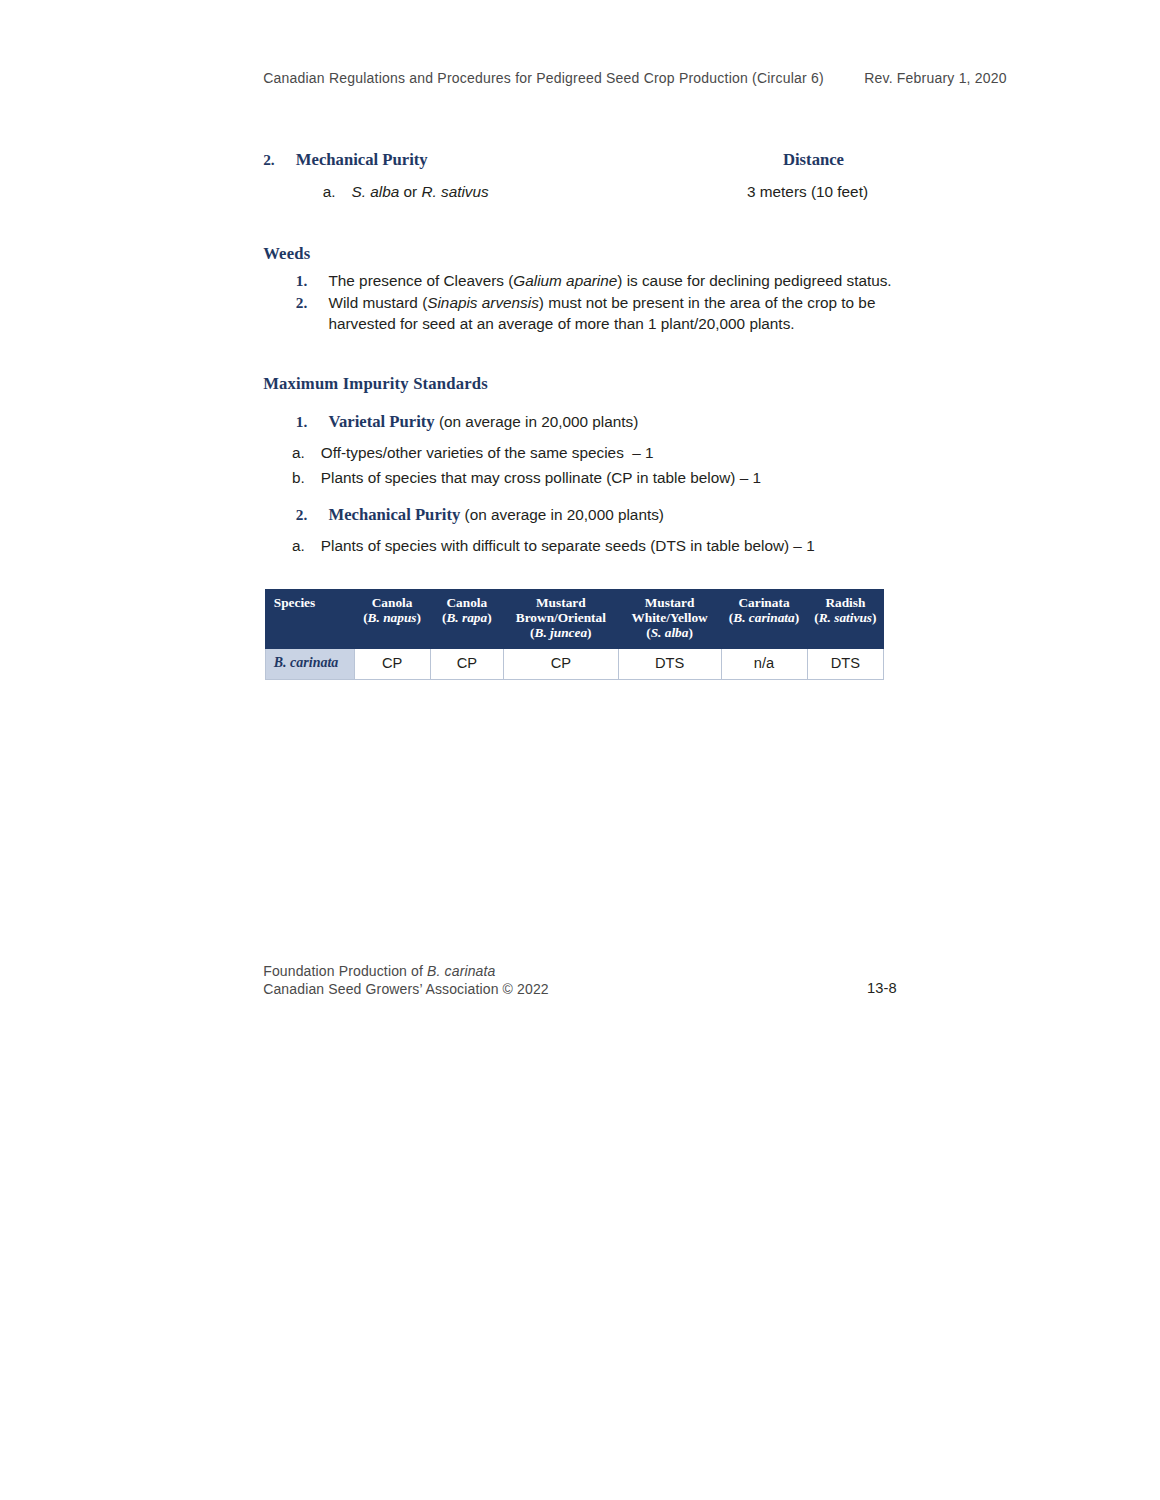Canadian Regulations and Procedures for Pedigreed Seed Crop Production (Circular 6)Rev. February 1, 2020
2. Mechanical Purity
Distance
a. S. alba or R. sativus 3 meters (10 feet)
Weeds
1. The presence of Cleavers (Galium aparine) is cause for declining pedigreed status.
2. Wild mustard (Sinapis arvensis) must not be present in the area of the crop to be harvested for seed at an average of more than 1 plant/20,000 plants.
Maximum Impurity Standards
1. Varietal Purity (on average in 20,000 plants)
a. Off-types/other varieties of the same species – 1
b. Plants of species that may cross pollinate (CP in table below) – 1
2. Mechanical Purity (on average in 20,000 plants)
a. Plants of species with difficult to separate seeds (DTS in table below) – 1
| Species | Canola ( B. napus ) | Canola ( B. rapa ) | Mustard Brown/Oriental ( B. juncea ) | Mustard White/Yellow ( S. alba ) | Carinata ( B. carinata ) | Radish ( R. sativus ) |
| --- | --- | --- | --- | --- | --- | --- |
| B. carinata | CP | CP | CP | DTS | n/a | DTS |
Foundation Production of B. carinata
Canadian Seed Growers’ Association © 2022
13-8